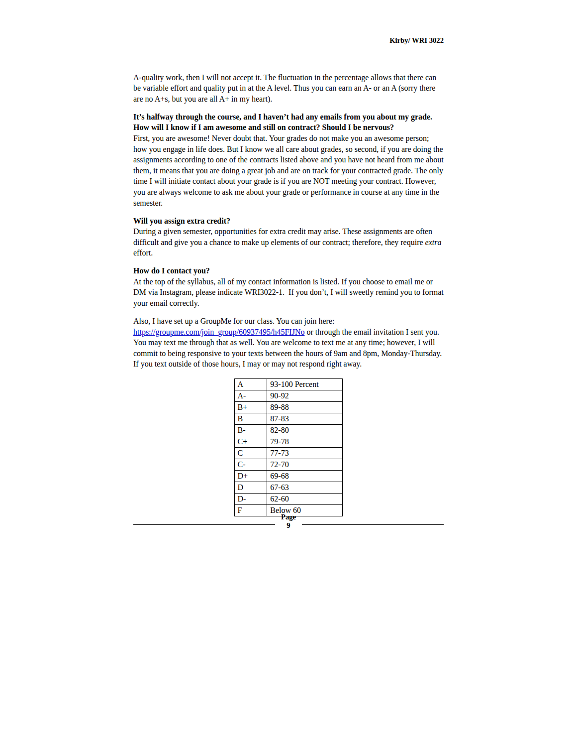Kirby/ WRI 3022
A-quality work, then I will not accept it. The fluctuation in the percentage allows that there can be variable effort and quality put in at the A level. Thus you can earn an A- or an A (sorry there are no A+s, but you are all A+ in my heart).
It’s halfway through the course, and I haven’t had any emails from you about my grade. How will I know if I am awesome and still on contract? Should I be nervous?
First, you are awesome! Never doubt that. Your grades do not make you an awesome person; how you engage in life does. But I know we all care about grades, so second, if you are doing the assignments according to one of the contracts listed above and you have not heard from me about them, it means that you are doing a great job and are on track for your contracted grade. The only time I will initiate contact about your grade is if you are NOT meeting your contract. However, you are always welcome to ask me about your grade or performance in course at any time in the semester.
Will you assign extra credit?
During a given semester, opportunities for extra credit may arise. These assignments are often difficult and give you a chance to make up elements of our contract; therefore, they require extra effort.
How do I contact you?
At the top of the syllabus, all of my contact information is listed. If you choose to email me or DM via Instagram, please indicate WRI3022-1. If you don’t, I will sweetly remind you to format your email correctly.
Also, I have set up a GroupMe for our class. You can join here: https://groupme.com/join_group/60937495/h45FIJNo or through the email invitation I sent you. You may text me through that as well. You are welcome to text me at any time; however, I will commit to being responsive to your texts between the hours of 9am and 8pm, Monday-Thursday. If you text outside of those hours, I may or may not respond right away.
| A | 93-100 Percent |
| A- | 90-92 |
| B+ | 89-88 |
| B | 87-83 |
| B- | 82-80 |
| C+ | 79-78 |
| C | 77-73 |
| C- | 72-70 |
| D+ | 69-68 |
| D | 67-63 |
| D- | 62-60 |
| F | Below 60 |
Page
9